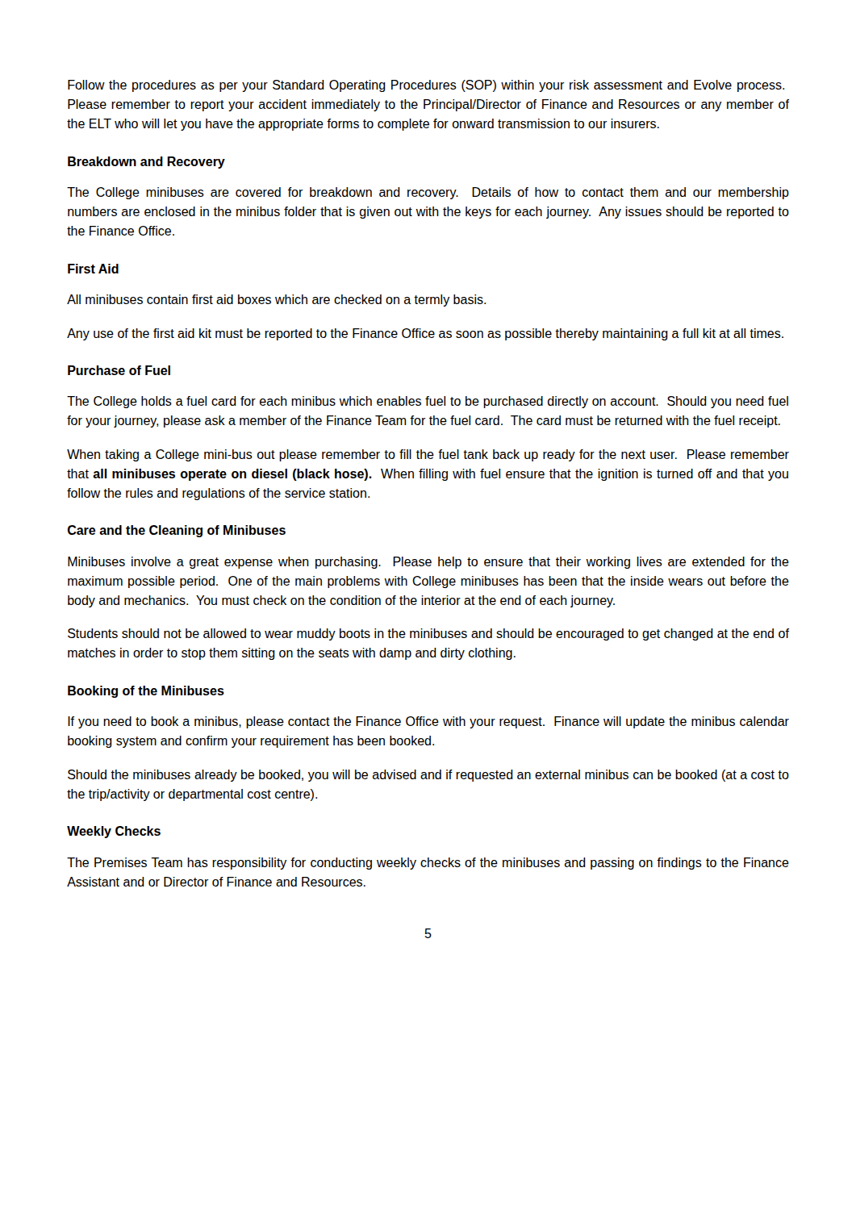Follow the procedures as per your Standard Operating Procedures (SOP) within your risk assessment and Evolve process. Please remember to report your accident immediately to the Principal/Director of Finance and Resources or any member of the ELT who will let you have the appropriate forms to complete for onward transmission to our insurers.
Breakdown and Recovery
The College minibuses are covered for breakdown and recovery. Details of how to contact them and our membership numbers are enclosed in the minibus folder that is given out with the keys for each journey. Any issues should be reported to the Finance Office.
First Aid
All minibuses contain first aid boxes which are checked on a termly basis.
Any use of the first aid kit must be reported to the Finance Office as soon as possible thereby maintaining a full kit at all times.
Purchase of Fuel
The College holds a fuel card for each minibus which enables fuel to be purchased directly on account. Should you need fuel for your journey, please ask a member of the Finance Team for the fuel card. The card must be returned with the fuel receipt.
When taking a College mini-bus out please remember to fill the fuel tank back up ready for the next user. Please remember that all minibuses operate on diesel (black hose). When filling with fuel ensure that the ignition is turned off and that you follow the rules and regulations of the service station.
Care and the Cleaning of Minibuses
Minibuses involve a great expense when purchasing. Please help to ensure that their working lives are extended for the maximum possible period. One of the main problems with College minibuses has been that the inside wears out before the body and mechanics. You must check on the condition of the interior at the end of each journey.
Students should not be allowed to wear muddy boots in the minibuses and should be encouraged to get changed at the end of matches in order to stop them sitting on the seats with damp and dirty clothing.
Booking of the Minibuses
If you need to book a minibus, please contact the Finance Office with your request. Finance will update the minibus calendar booking system and confirm your requirement has been booked.
Should the minibuses already be booked, you will be advised and if requested an external minibus can be booked (at a cost to the trip/activity or departmental cost centre).
Weekly Checks
The Premises Team has responsibility for conducting weekly checks of the minibuses and passing on findings to the Finance Assistant and or Director of Finance and Resources.
5